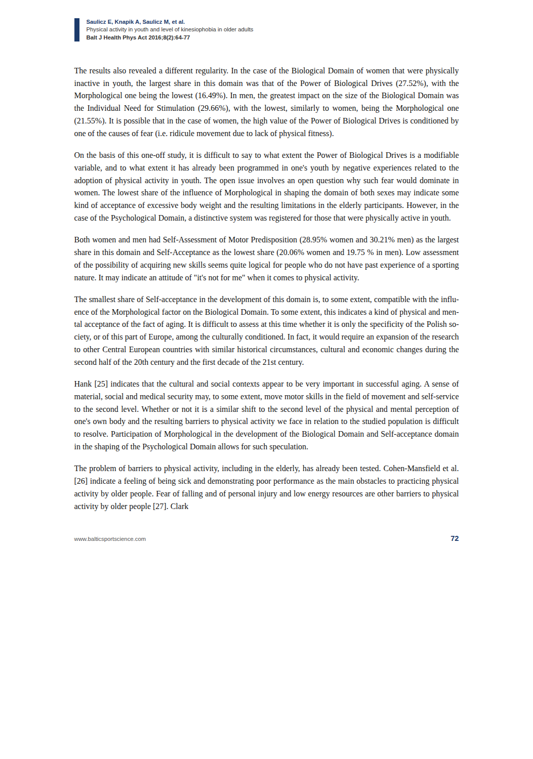Saulicz E, Knapik A, Saulicz M, et al.
Physical activity in youth and level of kinesiophobia in older adults
Balt J Health Phys Act 2016;8(2):64-77
The results also revealed a different regularity. In the case of the Biological Domain of women that were physically inactive in youth, the largest share in this domain was that of the Power of Biological Drives (27.52%), with the Morphological one being the lowest (16.49%). In men, the greatest impact on the size of the Biological Domain was the Individual Need for Stimulation (29.66%), with the lowest, similarly to women, being the Morphological one (21.55%). It is possible that in the case of women, the high value of the Power of Biological Drives is conditioned by one of the causes of fear (i.e. ridicule movement due to lack of physical fitness).
On the basis of this one-off study, it is difficult to say to what extent the Power of Biological Drives is a modifiable variable, and to what extent it has already been programmed in one's youth by negative experiences related to the adoption of physical activity in youth. The open issue involves an open question why such fear would dominate in women. The lowest share of the influence of Morphological in shaping the domain of both sexes may indicate some kind of acceptance of excessive body weight and the resulting limitations in the elderly participants. However, in the case of the Psychological Domain, a distinctive system was registered for those that were physically active in youth.
Both women and men had Self-Assessment of Motor Predisposition (28.95% women and 30.21% men) as the largest share in this domain and Self-Acceptance as the lowest share (20.06% women and 19.75 % in men). Low assessment of the possibility of acquiring new skills seems quite logical for people who do not have past experience of a sporting nature. It may indicate an attitude of "it's not for me" when it comes to physical activity.
The smallest share of Self-acceptance in the development of this domain is, to some extent, compatible with the influence of the Morphological factor on the Biological Domain. To some extent, this indicates a kind of physical and mental acceptance of the fact of aging. It is difficult to assess at this time whether it is only the specificity of the Polish society, or of this part of Europe, among the culturally conditioned. In fact, it would require an expansion of the research to other Central European countries with similar historical circumstances, cultural and economic changes during the second half of the 20th century and the first decade of the 21st century.
Hank [25] indicates that the cultural and social contexts appear to be very important in successful aging. A sense of material, social and medical security may, to some extent, move motor skills in the field of movement and self-service to the second level. Whether or not it is a similar shift to the second level of the physical and mental perception of one's own body and the resulting barriers to physical activity we face in relation to the studied population is difficult to resolve. Participation of Morphological in the development of the Biological Domain and Self-acceptance domain in the shaping of the Psychological Domain allows for such speculation.
The problem of barriers to physical activity, including in the elderly, has already been tested. Cohen-Mansfield et al. [26] indicate a feeling of being sick and demonstrating poor performance as the main obstacles to practicing physical activity by older people. Fear of falling and of personal injury and low energy resources are other barriers to physical activity by older people [27]. Clark
www.balticsportscience.com 72